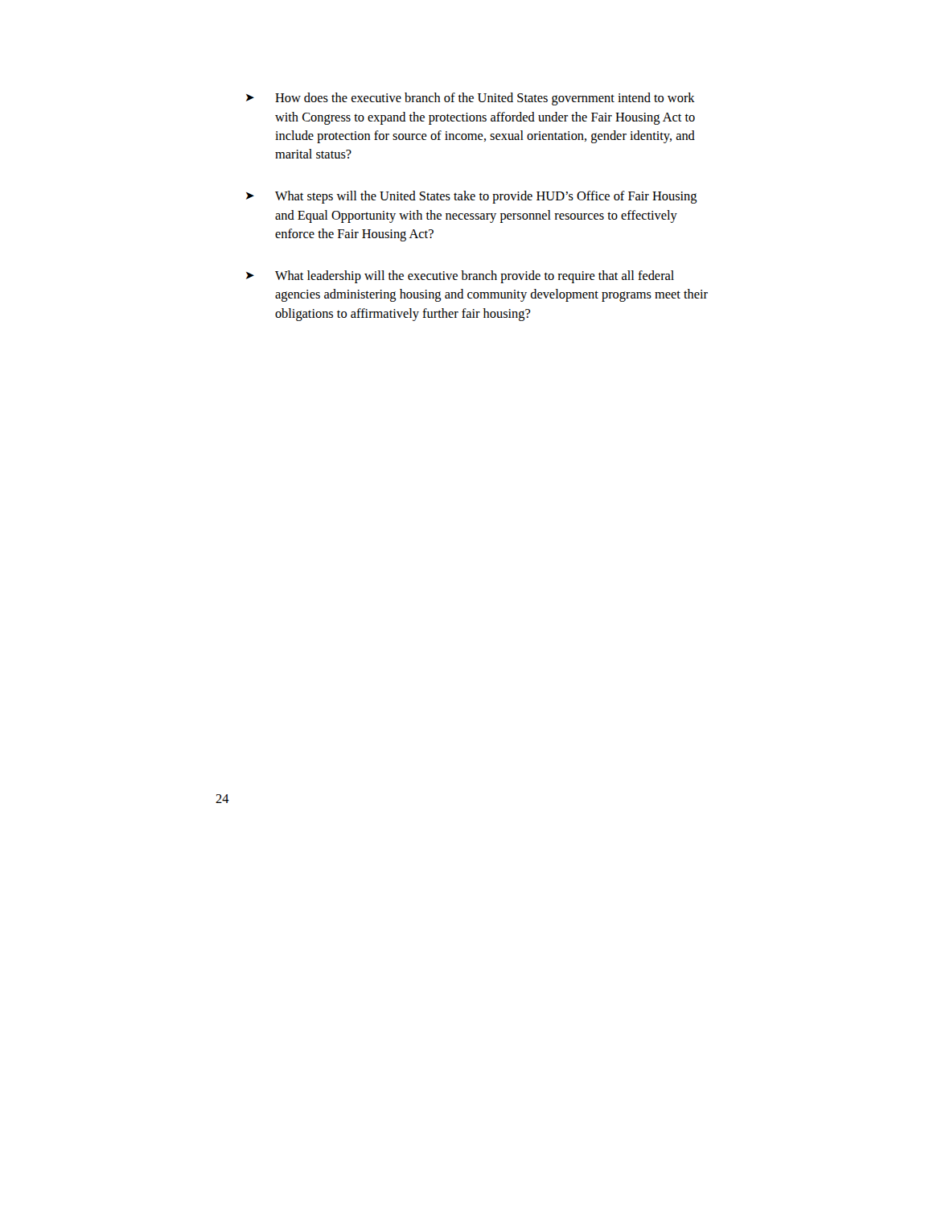How does the executive branch of the United States government intend to work with Congress to expand the protections afforded under the Fair Housing Act to include protection for source of income, sexual orientation, gender identity, and marital status?
What steps will the United States take to provide HUD’s Office of Fair Housing and Equal Opportunity with the necessary personnel resources to effectively enforce the Fair Housing Act?
What leadership will the executive branch provide to require that all federal agencies administering housing and community development programs meet their obligations to affirmatively further fair housing?
24